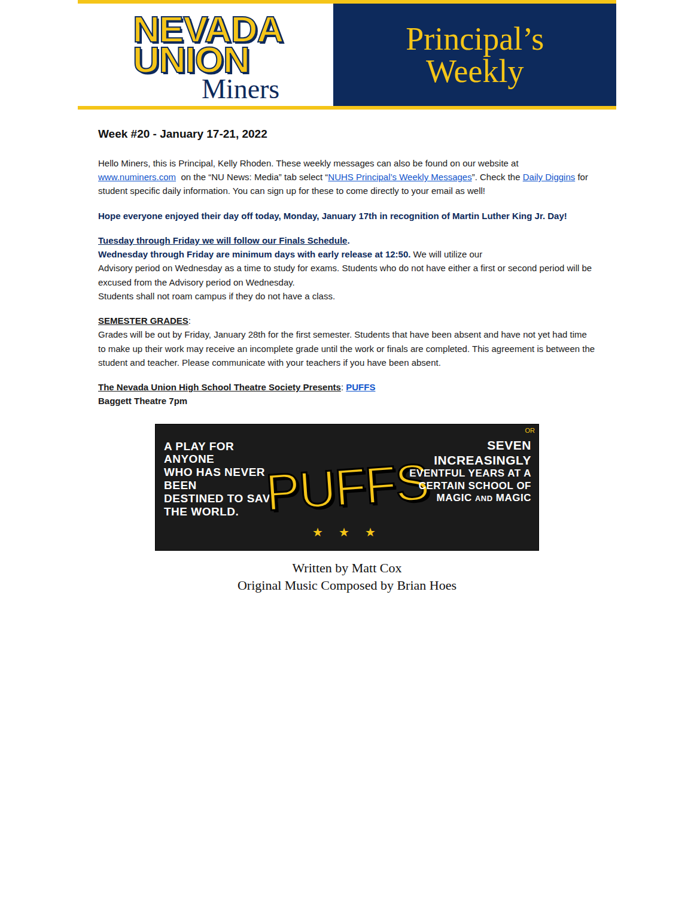NEVADA UNION Miners
Principal’s
Weekly
Week #20 - January 17-21, 2022
Hello Miners, this is Principal, Kelly Rhoden. These weekly messages can also be found on our website at www.numiners.com on the “NU News: Media” tab select “NUHS Principal’s Weekly Messages”. Check the Daily Diggins for student specific daily information. You can sign up for these to come directly to your email as well!
Hope everyone enjoyed their day off today, Monday, January 17th in recognition of Martin Luther King Jr. Day!
Tuesday through Friday we will follow our Finals Schedule.
Wednesday through Friday are minimum days with early release at 12:50. We will utilize our
Advisory period on Wednesday as a time to study for exams. Students who do not have either a first or second period will be excused from the Advisory period on Wednesday.
Students shall not roam campus if they do not have a class.
SEMESTER GRADES:
Grades will be out by Friday, January 28th for the first semester. Students that have been absent and have not yet had time to make up their work may receive an incomplete grade until the work or finals are completed. This agreement is between the student and teacher. Please communicate with your teachers if you have been absent.
The Nevada Union High School Theatre Society Presents: PUFFS
Baggett Theatre 7pm
A PLAY FOR ANYONE
WHO HAS NEVER BEEN
DESTINED TO SAVE
THE WORLD.
PUFFS
OR
SEVEN INCREASINGLY
EVENTFUL YEARS AT A
CERTAIN SCHOOL OF
MAGIC AND MAGIC
★ ★ ★
Written by Matt Cox
Original Music Composed by Brian Hoes